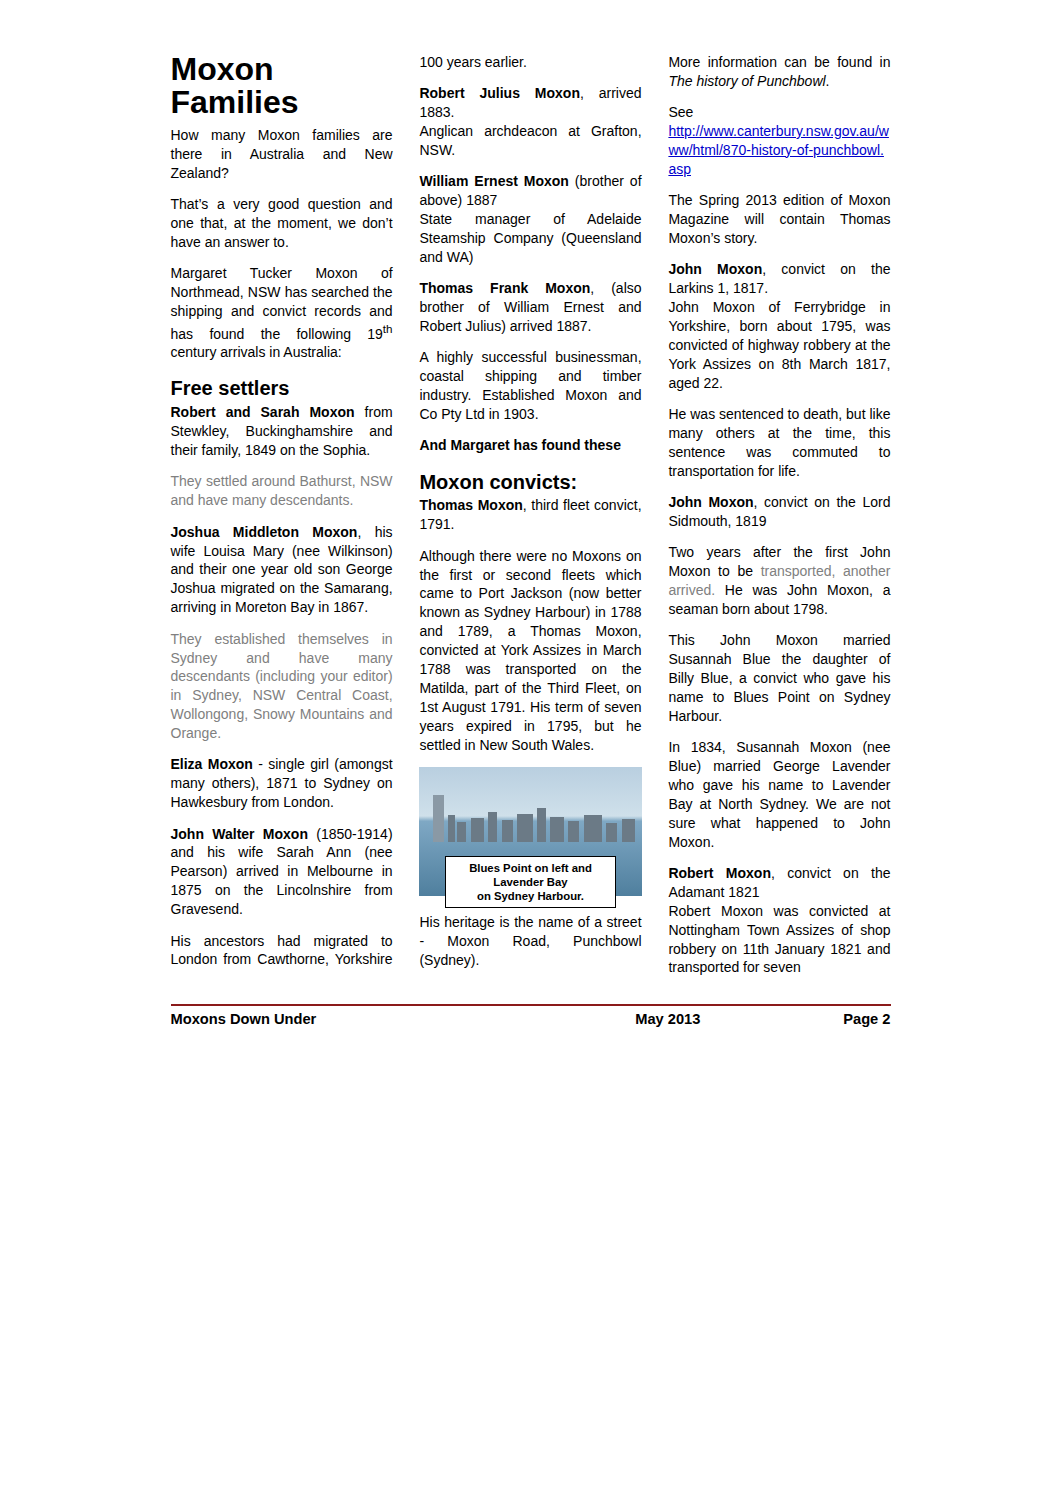Moxon Families
How many Moxon families are there in Australia and New Zealand?
That’s a very good question and one that, at the moment, we don’t have an answer to.
Margaret Tucker Moxon of Northmead, NSW has searched the shipping and convict records and has found the following 19th century arrivals in Australia:
Free settlers
Robert and Sarah Moxon from Stewkley, Buckinghamshire and their family, 1849 on the Sophia.
They settled around Bathurst, NSW and have many descendants.
Joshua Middleton Moxon, his wife Louisa Mary (nee Wilkinson) and their one year old son George Joshua migrated on the Samarang, arriving in Moreton Bay in 1867.
They established themselves in Sydney and have many descendants (including your editor) in Sydney, NSW Central Coast, Wollongong, Snowy Mountains and Orange.
Eliza Moxon - single girl (amongst many others), 1871 to Sydney on Hawkesbury from London.
John Walter Moxon (1850-1914) and his wife Sarah Ann (nee Pearson) arrived in Melbourne in 1875 on the Lincolnshire from Gravesend.
His ancestors had migrated to London from Cawthorne, Yorkshire 100 years earlier.
Robert Julius Moxon, arrived 1883.
Anglican archdeacon at Grafton, NSW.
William Ernest Moxon (brother of above) 1887
State manager of Adelaide Steamship Company (Queensland and WA)
Thomas Frank Moxon, (also brother of William Ernest and Robert Julius) arrived 1887.
A highly successful businessman, coastal shipping and timber industry. Established Moxon and Co Pty Ltd in 1903.
And Margaret has found these
Moxon convicts:
Thomas Moxon, third fleet convict, 1791.
Although there were no Moxons on the first or second fleets which came to Port Jackson (now better known as Sydney Harbour) in 1788 and 1789, a Thomas Moxon, convicted at York Assizes in March 1788 was transported on the Matilda, part of the Third Fleet, on 1st August 1791. His term of seven years expired in 1795, but he settled in New South Wales.
Blues Point on left and Lavender Bay
on Sydney Harbour.
His heritage is the name of a street - Moxon Road, Punchbowl (Sydney).
More information can be found in The history of Punchbowl.
See
http://www.canterbury.nsw.gov.au/www/html/870-history-of-punchbowl.asp
The Spring 2013 edition of Moxon Magazine will contain Thomas Moxon’s story.
John Moxon, convict on the Larkins 1, 1817.
John Moxon of Ferrybridge in Yorkshire, born about 1795, was convicted of highway robbery at the York Assizes on 8th March 1817, aged 22.
He was sentenced to death, but like many others at the time, this sentence was commuted to transportation for life.
John Moxon, convict on the Lord Sidmouth, 1819
Two years after the first John Moxon to be transported, another arrived. He was John Moxon, a seaman born about 1798.
This John Moxon married Susannah Blue the daughter of Billy Blue, a convict who gave his name to Blues Point on Sydney Harbour.
In 1834, Susannah Moxon (nee Blue) married George Lavender who gave his name to Lavender Bay at North Sydney. We are not sure what happened to John Moxon.
Robert Moxon, convict on the Adamant 1821
Robert Moxon was convicted at Nottingham Town Assizes of shop robbery on 11th January 1821 and transported for seven
| Moxons Down Under | May 2013 | Page 2 |